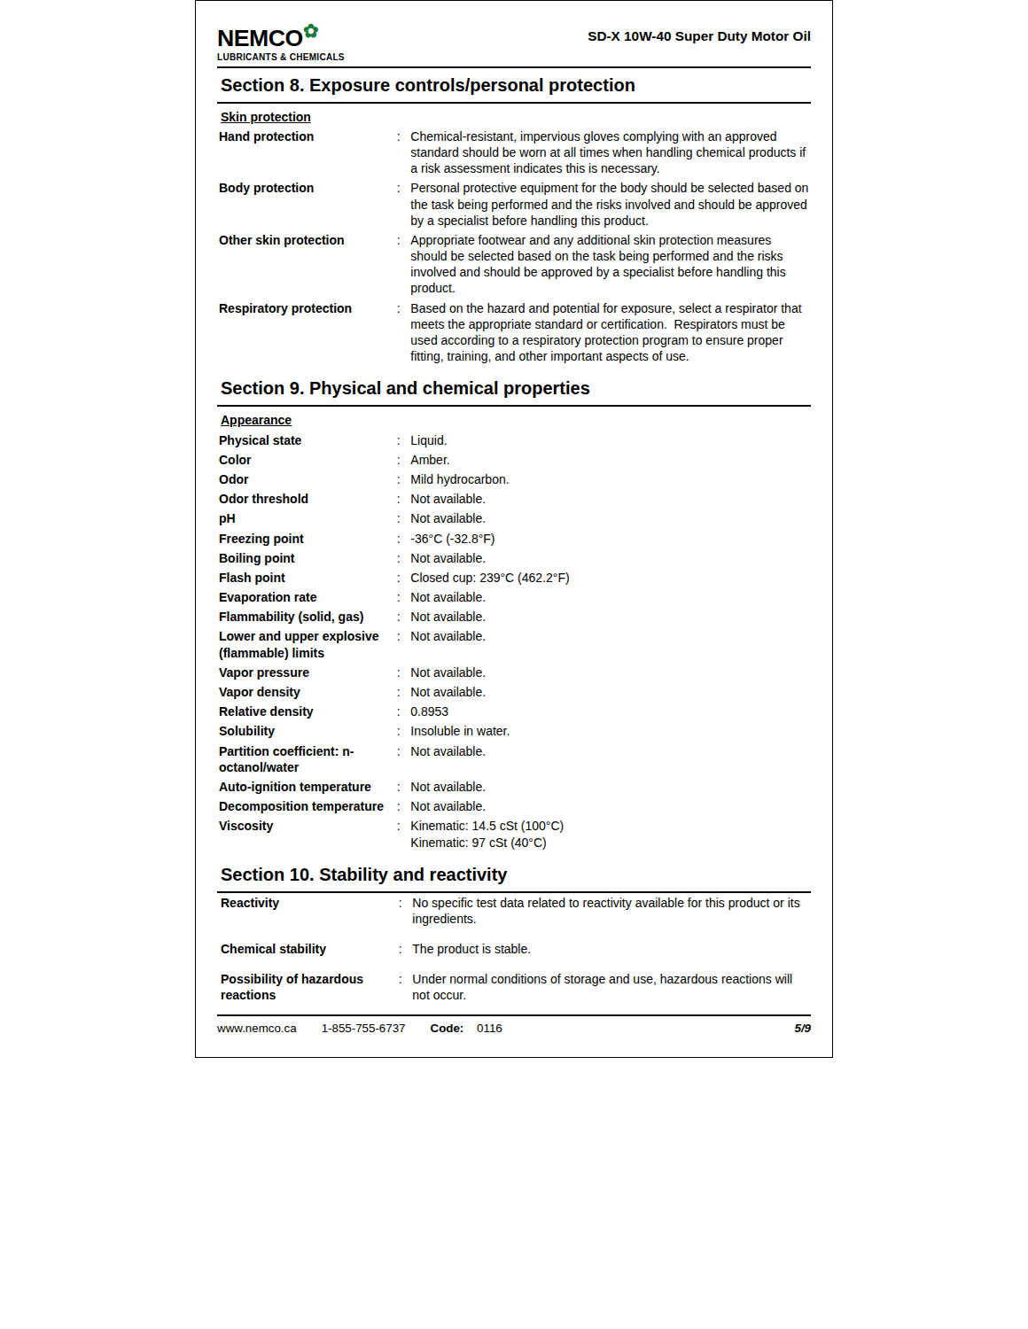NEMCO✿
LUBRICANTS & CHEMICALS
SD-X 10W-40 Super Duty Motor Oil
Section 8. Exposure controls/personal protection
Skin protection
| Hand protection | : | Chemical-resistant, impervious gloves complying with an approved standard should be worn at all times when handling chemical products if a risk assessment indicates this is necessary. |
| Body protection | : | Personal protective equipment for the body should be selected based on the task being performed and the risks involved and should be approved by a specialist before handling this product. |
| Other skin protection | : | Appropriate footwear and any additional skin protection measures should be selected based on the task being performed and the risks involved and should be approved by a specialist before handling this product. |
| Respiratory protection | : | Based on the hazard and potential for exposure, select a respirator that meets the appropriate standard or certification. Respirators must be used according to a respiratory protection program to ensure proper fitting, training, and other important aspects of use. |
Section 9. Physical and chemical properties
Appearance
| Physical state | : | Liquid. |
| Color | : | Amber. |
| Odor | : | Mild hydrocarbon. |
| Odor threshold | : | Not available. |
| pH | : | Not available. |
| Freezing point | : | -36°C (-32.8°F) |
| Boiling point | : | Not available. |
| Flash point | : | Closed cup: 239°C (462.2°F) |
| Evaporation rate | : | Not available. |
| Flammability (solid, gas) | : | Not available. |
| Lower and upper explosive (flammable) limits | : | Not available. |
| Vapor pressure | : | Not available. |
| Vapor density | : | Not available. |
| Relative density | : | 0.8953 |
| Solubility | : | Insoluble in water. |
| Partition coefficient: n-octanol/water | : | Not available. |
| Auto-ignition temperature | : | Not available. |
| Decomposition temperature | : | Not available. |
| Viscosity | : | Kinematic: 14.5 cSt (100°C) Kinematic: 97 cSt (40°C) |
Section 10. Stability and reactivity
| Reactivity | : | No specific test data related to reactivity available for this product or its ingredients. |
| Chemical stability | : | The product is stable. |
| Possibility of hazardous reactions | : | Under normal conditions of storage and use, hazardous reactions will not occur. |
www.nemco.ca 1-855-755-6737 Code: 0116
5/9